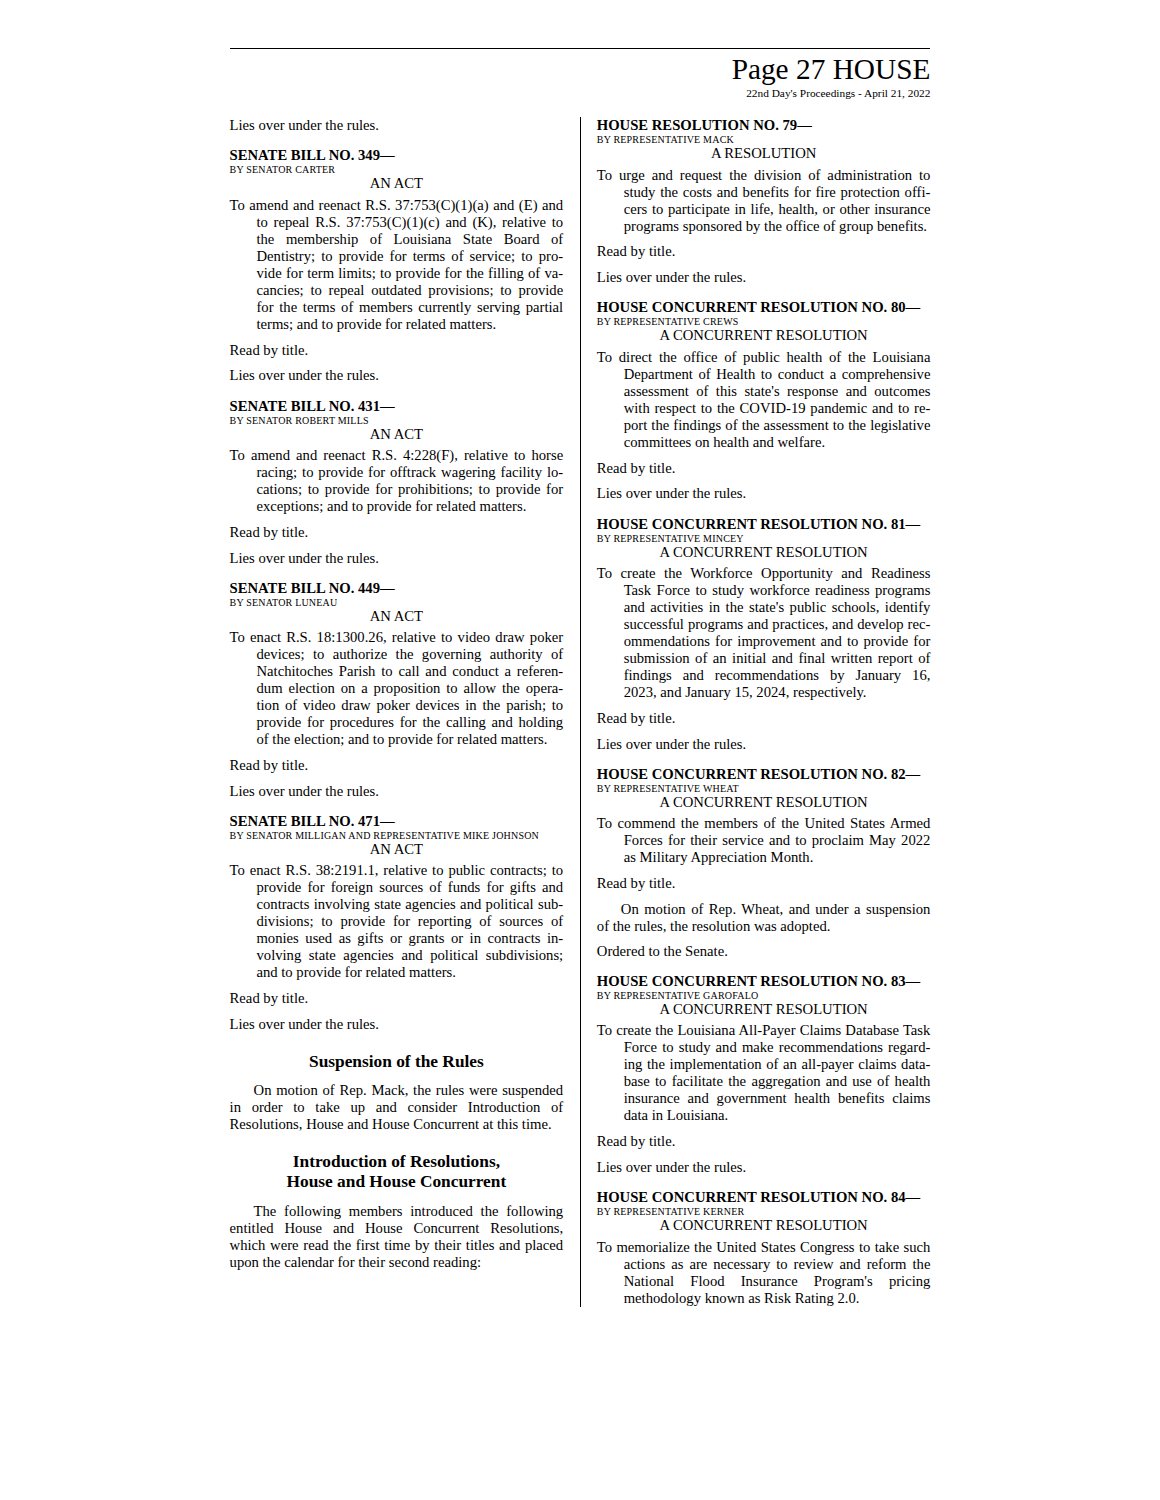Page 27 HOUSE
22nd Day's Proceedings - April 21, 2022
Lies over under the rules.
SENATE BILL NO. 349—
BY SENATOR CARTER
AN ACT
To amend and reenact R.S. 37:753(C)(1)(a) and (E) and to repeal R.S. 37:753(C)(1)(c) and (K), relative to the membership of Louisiana State Board of Dentistry; to provide for terms of service; to provide for term limits; to provide for the filling of vacancies; to repeal outdated provisions; to provide for the terms of members currently serving partial terms; and to provide for related matters.
Read by title.
Lies over under the rules.
SENATE BILL NO. 431—
BY SENATOR ROBERT MILLS
AN ACT
To amend and reenact R.S. 4:228(F), relative to horse racing; to provide for offtrack wagering facility locations; to provide for prohibitions; to provide for exceptions; and to provide for related matters.
Read by title.
Lies over under the rules.
SENATE BILL NO. 449—
BY SENATOR LUNEAU
AN ACT
To enact R.S. 18:1300.26, relative to video draw poker devices; to authorize the governing authority of Natchitoches Parish to call and conduct a referendum election on a proposition to allow the operation of video draw poker devices in the parish; to provide for procedures for the calling and holding of the election; and to provide for related matters.
Read by title.
Lies over under the rules.
SENATE BILL NO. 471—
BY SENATOR MILLIGAN AND REPRESENTATIVE MIKE JOHNSON
AN ACT
To enact R.S. 38:2191.1, relative to public contracts; to provide for foreign sources of funds for gifts and contracts involving state agencies and political subdivisions; to provide for reporting of sources of monies used as gifts or grants or in contracts involving state agencies and political subdivisions; and to provide for related matters.
Read by title.
Lies over under the rules.
Suspension of the Rules
On motion of Rep. Mack, the rules were suspended in order to take up and consider Introduction of Resolutions, House and House Concurrent at this time.
Introduction of Resolutions,
House and House Concurrent
The following members introduced the following entitled House and House Concurrent Resolutions, which were read the first time by their titles and placed upon the calendar for their second reading:
HOUSE RESOLUTION NO. 79—
BY REPRESENTATIVE MACK
A RESOLUTION
To urge and request the division of administration to study the costs and benefits for fire protection officers to participate in life, health, or other insurance programs sponsored by the office of group benefits.
Read by title.
Lies over under the rules.
HOUSE CONCURRENT RESOLUTION NO. 80—
BY REPRESENTATIVE CREWS
A CONCURRENT RESOLUTION
To direct the office of public health of the Louisiana Department of Health to conduct a comprehensive assessment of this state's response and outcomes with respect to the COVID-19 pandemic and to report the findings of the assessment to the legislative committees on health and welfare.
Read by title.
Lies over under the rules.
HOUSE CONCURRENT RESOLUTION NO. 81—
BY REPRESENTATIVE MINCEY
A CONCURRENT RESOLUTION
To create the Workforce Opportunity and Readiness Task Force to study workforce readiness programs and activities in the state's public schools, identify successful programs and practices, and develop recommendations for improvement and to provide for submission of an initial and final written report of findings and recommendations by January 16, 2023, and January 15, 2024, respectively.
Read by title.
Lies over under the rules.
HOUSE CONCURRENT RESOLUTION NO. 82—
BY REPRESENTATIVE WHEAT
A CONCURRENT RESOLUTION
To commend the members of the United States Armed Forces for their service and to proclaim May 2022 as Military Appreciation Month.
Read by title.
On motion of Rep. Wheat, and under a suspension of the rules, the resolution was adopted.
Ordered to the Senate.
HOUSE CONCURRENT RESOLUTION NO. 83—
BY REPRESENTATIVE GAROFALO
A CONCURRENT RESOLUTION
To create the Louisiana All-Payer Claims Database Task Force to study and make recommendations regarding the implementation of an all-payer claims database to facilitate the aggregation and use of health insurance and government health benefits claims data in Louisiana.
Read by title.
Lies over under the rules.
HOUSE CONCURRENT RESOLUTION NO. 84—
BY REPRESENTATIVE KERNER
A CONCURRENT RESOLUTION
To memorialize the United States Congress to take such actions as are necessary to review and reform the National Flood Insurance Program's pricing methodology known as Risk Rating 2.0.